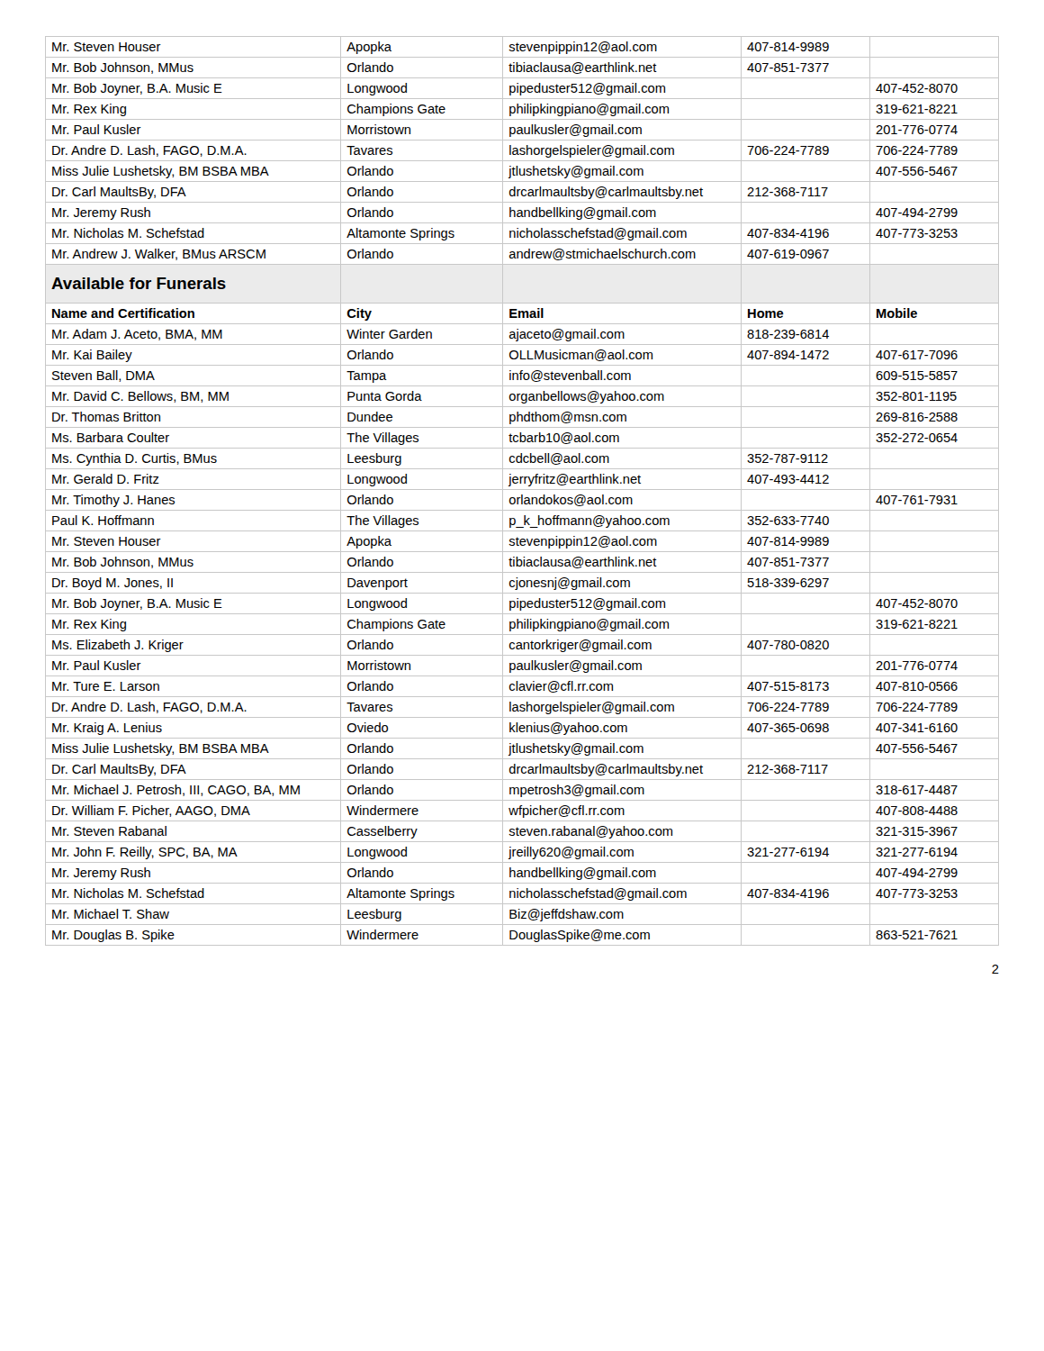| Mr. Steven Houser | Apopka | stevenpippin12@aol.com | 407-814-9989 | |
| Mr. Bob Johnson, MMus | Orlando | tibiaclausa@earthlink.net | 407-851-7377 | |
| Mr. Bob Joyner, B.A. Music E | Longwood | pipeduster512@gmail.com | | 407-452-8070 |
| Mr. Rex King | Champions Gate | philipkingpiano@gmail.com | | 319-621-8221 |
| Mr. Paul Kusler | Morristown | paulkusler@gmail.com | | 201-776-0774 |
| Dr. Andre D. Lash, FAGO, D.M.A. | Tavares | lashorgelspieler@gmail.com | 706-224-7789 | 706-224-7789 |
| Miss Julie Lushetsky, BM BSBA MBA | Orlando | jtlushetsky@gmail.com | | 407-556-5467 |
| Dr. Carl MaultsBy, DFA | Orlando | drcarlmaultsby@carlmaultsby.net | 212-368-7117 | |
| Mr. Jeremy Rush | Orlando | handbellking@gmail.com | | 407-494-2799 |
| Mr. Nicholas M. Schefstad | Altamonte Springs | nicholasschefstad@gmail.com | 407-834-4196 | 407-773-3253 |
| Mr. Andrew J. Walker, BMus ARSCM | Orlando | andrew@stmichaelschurch.com | 407-619-0967 | |
| Available for Funerals | | | | |
| Name and Certification | City | Email | Home | Mobile |
| Mr. Adam J. Aceto, BMA, MM | Winter Garden | ajaceto@gmail.com | 818-239-6814 | |
| Mr. Kai Bailey | Orlando | OLLMusicman@aol.com | 407-894-1472 | 407-617-7096 |
| Steven Ball, DMA | Tampa | info@stevenball.com | | 609-515-5857 |
| Mr. David C. Bellows, BM, MM | Punta Gorda | organbellows@yahoo.com | | 352-801-1195 |
| Dr. Thomas Britton | Dundee | phdthom@msn.com | | 269-816-2588 |
| Ms. Barbara Coulter | The Villages | tcbarb10@aol.com | | 352-272-0654 |
| Ms. Cynthia D. Curtis, BMus | Leesburg | cdcbell@aol.com | 352-787-9112 | |
| Mr. Gerald D. Fritz | Longwood | jerryfritz@earthlink.net | 407-493-4412 | |
| Mr. Timothy J. Hanes | Orlando | orlandokos@aol.com | | 407-761-7931 |
| Paul K. Hoffmann | The Villages | p_k_hoffmann@yahoo.com | 352-633-7740 | |
| Mr. Steven Houser | Apopka | stevenpippin12@aol.com | 407-814-9989 | |
| Mr. Bob Johnson, MMus | Orlando | tibiaclausa@earthlink.net | 407-851-7377 | |
| Dr. Boyd M. Jones, II | Davenport | cjonesnj@gmail.com | 518-339-6297 | |
| Mr. Bob Joyner, B.A. Music E | Longwood | pipeduster512@gmail.com | | 407-452-8070 |
| Mr. Rex King | Champions Gate | philipkingpiano@gmail.com | | 319-621-8221 |
| Ms. Elizabeth J. Kriger | Orlando | cantorkriger@gmail.com | 407-780-0820 | |
| Mr. Paul Kusler | Morristown | paulkusler@gmail.com | | 201-776-0774 |
| Mr. Ture E. Larson | Orlando | clavier@cfl.rr.com | 407-515-8173 | 407-810-0566 |
| Dr. Andre D. Lash, FAGO, D.M.A. | Tavares | lashorgelspieler@gmail.com | 706-224-7789 | 706-224-7789 |
| Mr. Kraig A. Lenius | Oviedo | klenius@yahoo.com | 407-365-0698 | 407-341-6160 |
| Miss Julie Lushetsky, BM BSBA MBA | Orlando | jtlushetsky@gmail.com | | 407-556-5467 |
| Dr. Carl MaultsBy, DFA | Orlando | drcarlmaultsby@carlmaultsby.net | 212-368-7117 | |
| Mr. Michael J. Petrosh, III, CAGO, BA, MM | Orlando | mpetrosh3@gmail.com | | 318-617-4487 |
| Dr. William F. Picher, AAGO, DMA | Windermere | wfpicher@cfl.rr.com | | 407-808-4488 |
| Mr. Steven Rabanal | Casselberry | steven.rabanal@yahoo.com | | 321-315-3967 |
| Mr. John F. Reilly, SPC, BA, MA | Longwood | jreilly620@gmail.com | 321-277-6194 | 321-277-6194 |
| Mr. Jeremy Rush | Orlando | handbellking@gmail.com | | 407-494-2799 |
| Mr. Nicholas M. Schefstad | Altamonte Springs | nicholasschefstad@gmail.com | 407-834-4196 | 407-773-3253 |
| Mr. Michael T. Shaw | Leesburg | Biz@jeffdshaw.com | | |
| Mr. Douglas B. Spike | Windermere | DouglasSpike@me.com | | 863-521-7621 |
2